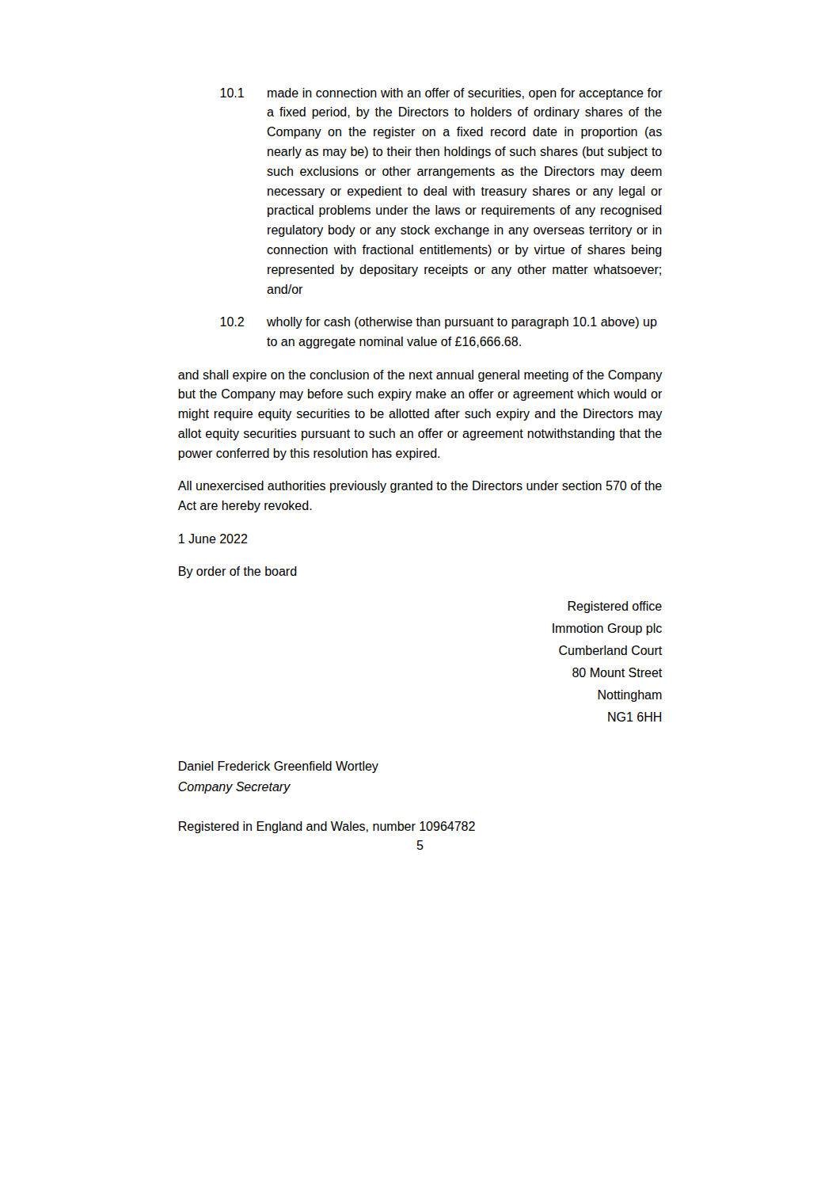10.1
made in connection with an offer of securities, open for acceptance for a fixed period, by the Directors to holders of ordinary shares of the Company on the register on a fixed record date in proportion (as nearly as may be) to their then holdings of such shares (but subject to such exclusions or other arrangements as the Directors may deem necessary or expedient to deal with treasury shares or any legal or practical problems under the laws or requirements of any recognised regulatory body or any stock exchange in any overseas territory or in connection with fractional entitlements) or by virtue of shares being represented by depositary receipts or any other matter whatsoever; and/or
10.2
wholly for cash (otherwise than pursuant to paragraph 10.1 above) up to an aggregate nominal value of £16,666.68.
and shall expire on the conclusion of the next annual general meeting of the Company but the Company may before such expiry make an offer or agreement which would or might require equity securities to be allotted after such expiry and the Directors may allot equity securities pursuant to such an offer or agreement notwithstanding that the power conferred by this resolution has expired.
All unexercised authorities previously granted to the Directors under section 570 of the Act are hereby revoked.
1 June 2022
By order of the board
Registered office
Immotion Group plc
Cumberland Court
80 Mount Street
Nottingham
NG1 6HH
Daniel Frederick Greenfield Wortley
Company Secretary
Registered in England and Wales, number 10964782
5